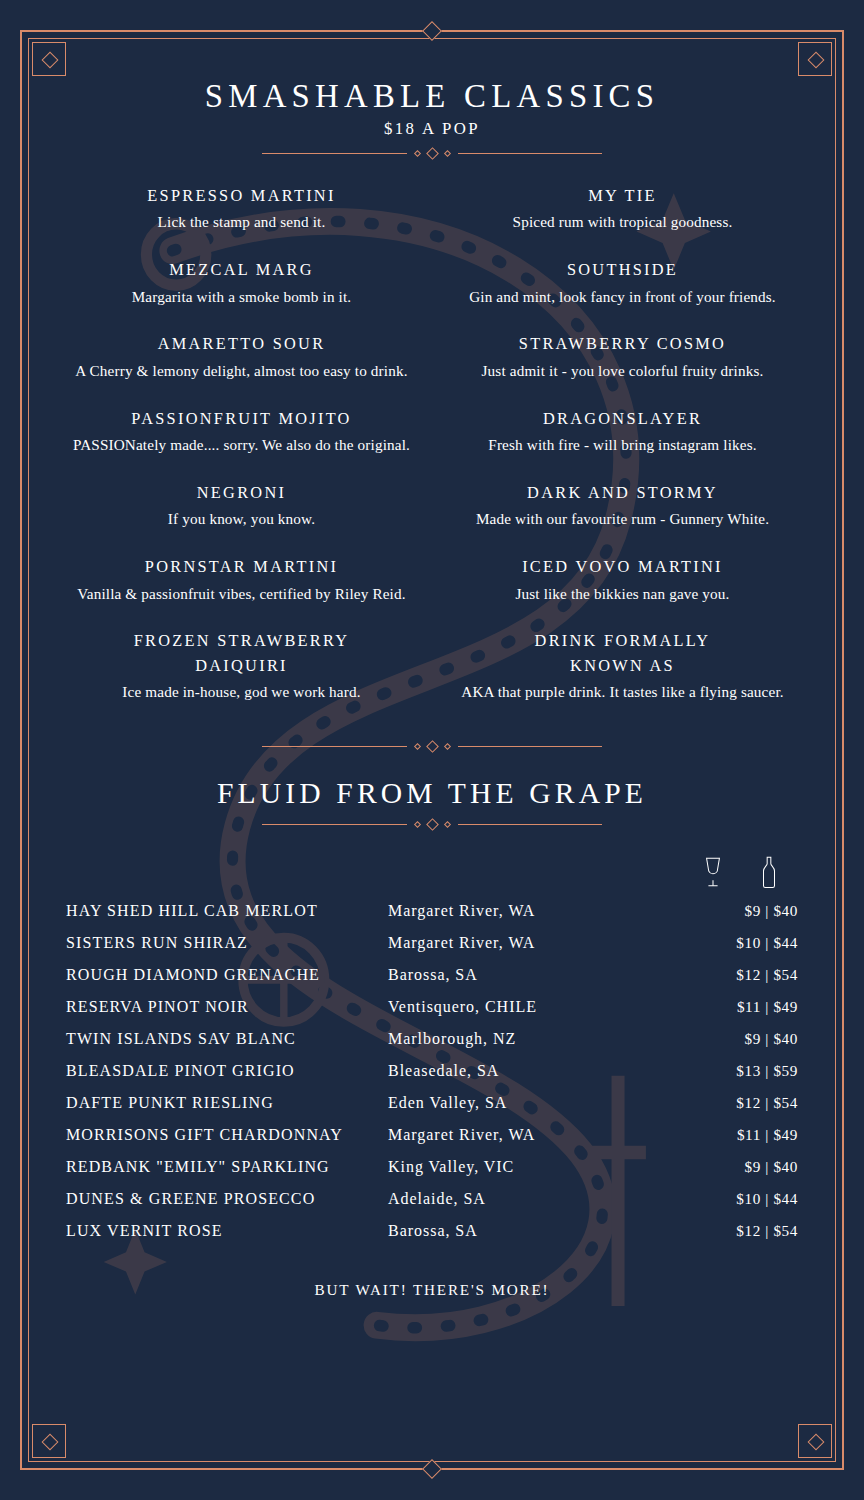SMASHABLE CLASSICS
$18 A POP
ESPRESSO MARTINI
Lick the stamp and send it.
MY TIE
Spiced rum with tropical goodness.
MEZCAL MARG
Margarita with a smoke bomb in it.
SOUTHSIDE
Gin and mint, look fancy in front of your friends.
AMARETTO SOUR
A Cherry & lemony delight, almost too easy to drink.
STRAWBERRY COSMO
Just admit it - you love colorful fruity drinks.
PASSIONFRUIT MOJITO
PASSIONately made.... sorry. We also do the original.
DRAGONSLAYER
Fresh with fire - will bring instagram likes.
NEGRONI
If you know, you know.
DARK AND STORMY
Made with our favourite rum - Gunnery White.
PORNSTAR MARTINI
Vanilla & passionfruit vibes, certified by Riley Reid.
ICED VOVO MARTINI
Just like the bikkies nan gave you.
FROZEN STRAWBERRY
DAIQUIRI
Ice made in-house, god we work hard.
DRINK FORMALLY
KNOWN AS
AKA that purple drink. It tastes like a flying saucer.
FLUID FROM THE GRAPE
| HAY SHED HILL CAB MERLOT | Margaret River, WA | $9 / $40 |
| SISTERS RUN SHIRAZ | Margaret River, WA | $10 / $44 |
| ROUGH DIAMOND GRENACHE | Barossa, SA | $12 / $54 |
| RESERVA PINOT NOIR | Ventisquero, CHILE | $11 / $49 |
| TWIN ISLANDS SAV BLANC | Marlborough, NZ | $9 / $40 |
| BLEASDALE PINOT GRIGIO | Bleasedale, SA | $13 / $59 |
| DAFTE PUNKT RIESLING | Eden Valley, SA | $12 / $54 |
| MORRISONS GIFT CHARDONNAY | Margaret River, WA | $11 / $49 |
| REDBANK "EMILY" SPARKLING | King Valley, VIC | $9 / $40 |
| DUNES & GREENE PROSECCO | Adelaide, SA | $10 / $44 |
| LUX VERNIT ROSE | Barossa, SA | $12 / $54 |
BUT WAIT! THERE'S MORE!